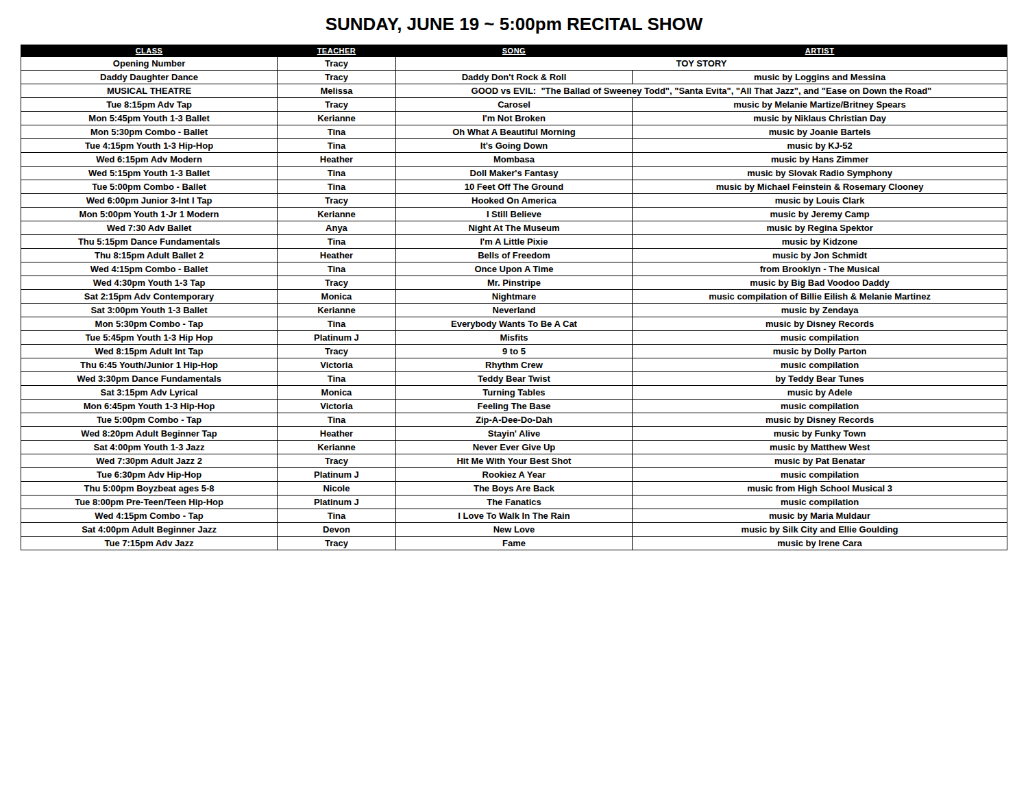SUNDAY, JUNE 19 ~ 5:00pm RECITAL SHOW
| CLASS | TEACHER | SONG | ARTIST |
| --- | --- | --- | --- |
| Opening Number | Tracy | TOY STORY |
| Daddy Daughter Dance | Tracy | Daddy Don't Rock & Roll | music by Loggins and Messina |
| MUSICAL THEATRE | Melissa | GOOD vs EVIL: "The Ballad of Sweeney Todd", "Santa Evita", "All That Jazz", and "Ease on Down the Road" |
| Tue 8:15pm Adv Tap | Tracy | Carosel | music by Melanie Martize/Britney Spears |
| Mon 5:45pm Youth 1-3 Ballet | Kerianne | I'm Not Broken | music by Niklaus Christian Day |
| Mon 5:30pm Combo - Ballet | Tina | Oh What A Beautiful Morning | music by Joanie Bartels |
| Tue 4:15pm Youth 1-3 Hip-Hop | Tina | It's Going Down | music by KJ-52 |
| Wed 6:15pm Adv Modern | Heather | Mombasa | music by Hans Zimmer |
| Wed 5:15pm Youth 1-3 Ballet | Tina | Doll Maker's Fantasy | music by Slovak Radio Symphony |
| Tue 5:00pm Combo - Ballet | Tina | 10 Feet Off The Ground | music by Michael Feinstein & Rosemary Clooney |
| Wed 6:00pm Junior 3-Int I Tap | Tracy | Hooked On America | music by Louis Clark |
| Mon 5:00pm Youth 1-Jr 1 Modern | Kerianne | I Still Believe | music by Jeremy Camp |
| Wed 7:30 Adv Ballet | Anya | Night At The Museum | music by Regina Spektor |
| Thu 5:15pm Dance Fundamentals | Tina | I'm A Little Pixie | music by Kidzone |
| Thu 8:15pm Adult Ballet 2 | Heather | Bells of Freedom | music by Jon Schmidt |
| Wed 4:15pm Combo - Ballet | Tina | Once Upon A Time | from Brooklyn - The Musical |
| Wed 4:30pm Youth 1-3 Tap | Tracy | Mr. Pinstripe | music by Big Bad Voodoo Daddy |
| Sat 2:15pm Adv Contemporary | Monica | Nightmare | music compilation of Billie Eilish & Melanie Martinez |
| Sat 3:00pm Youth 1-3 Ballet | Kerianne | Neverland | music by Zendaya |
| Mon 5:30pm Combo - Tap | Tina | Everybody Wants To Be A Cat | music by Disney Records |
| Tue 5:45pm Youth 1-3 Hip Hop | Platinum J | Misfits | music compilation |
| Wed 8:15pm Adult Int Tap | Tracy | 9 to 5 | music by Dolly Parton |
| Thu 6:45 Youth/Junior 1 Hip-Hop | Victoria | Rhythm Crew | music compilation |
| Wed 3:30pm Dance Fundamentals | Tina | Teddy Bear Twist | by Teddy Bear Tunes |
| Sat 3:15pm Adv Lyrical | Monica | Turning Tables | music by Adele |
| Mon 6:45pm Youth 1-3 Hip-Hop | Victoria | Feeling The Base | music compilation |
| Tue 5:00pm Combo - Tap | Tina | Zip-A-Dee-Do-Dah | music by Disney Records |
| Wed 8:20pm Adult Beginner Tap | Heather | Stayin' Alive | music by Funky Town |
| Sat 4:00pm Youth 1-3 Jazz | Kerianne | Never Ever Give Up | music by Matthew West |
| Wed 7:30pm Adult Jazz 2 | Tracy | Hit Me With Your Best Shot | music by Pat Benatar |
| Tue 6:30pm Adv Hip-Hop | Platinum J | Rookiez A Year | music compilation |
| Thu 5:00pm Boyzbeat ages 5-8 | Nicole | The Boys Are Back | music from High School Musical 3 |
| Tue 8:00pm Pre-Teen/Teen Hip-Hop | Platinum J | The Fanatics | music compilation |
| Wed 4:15pm Combo - Tap | Tina | I Love To Walk In The Rain | music by Maria Muldaur |
| Sat 4:00pm Adult Beginner Jazz | Devon | New Love | music by Silk City and Ellie Goulding |
| Tue 7:15pm Adv Jazz | Tracy | Fame | music by Irene Cara |